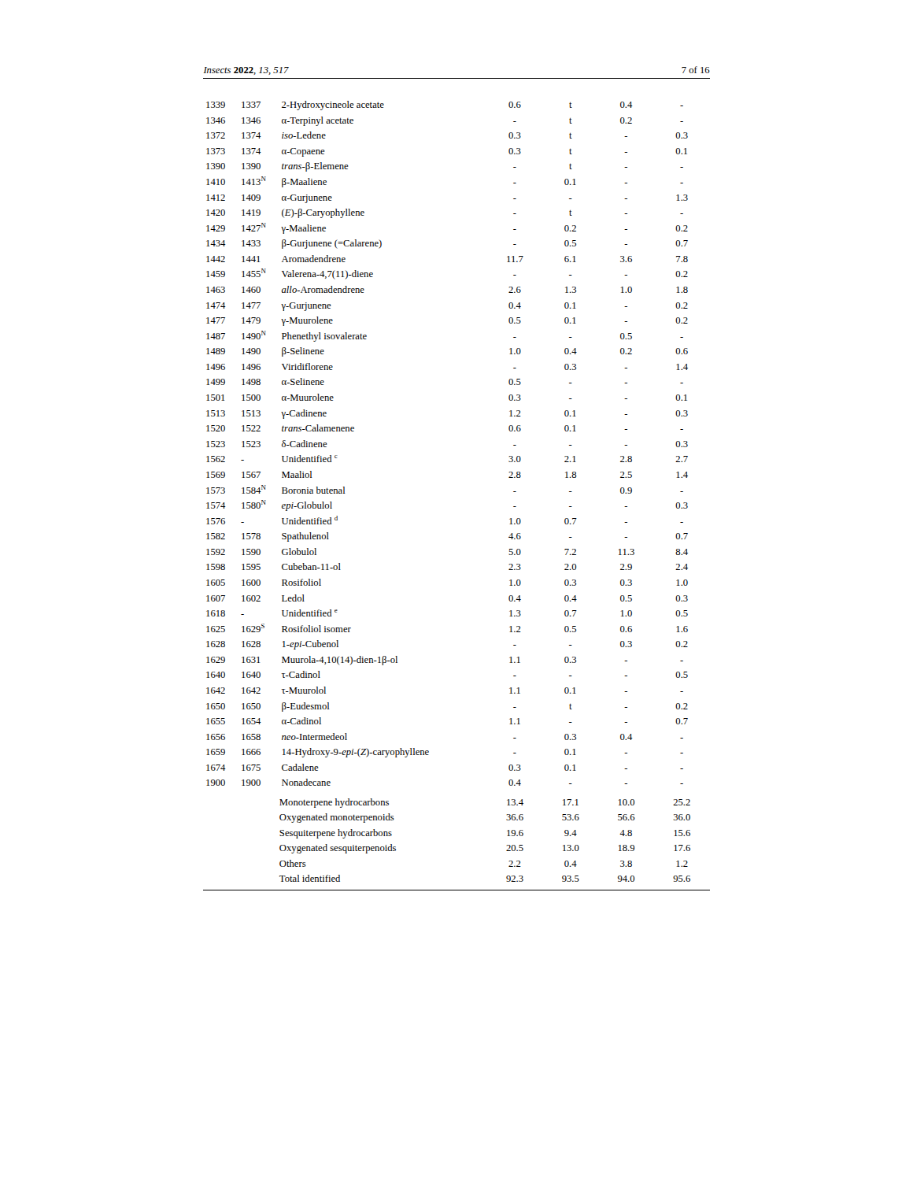Insects 2022, 13, 517
7 of 16
| 1339 | 1337 | 2-Hydroxycineole acetate | 0.6 | t | 0.4 | - |
| 1346 | 1346 | α -Terpinyl acetate | - | t | 0.2 | - |
| 1372 | 1374 | iso -Ledene | 0.3 | t | - | 0.3 |
| 1373 | 1374 | α -Copaene | 0.3 | t | - | 0.1 |
| 1390 | 1390 | trans - β -Elemene | - | t | - | - |
| 1410 | 1413 N | β -Maaliene | - | 0.1 | - | - |
| 1412 | 1409 | α -Gurjunene | - | - | - | 1.3 |
| 1420 | 1419 | ( E )- β -Caryophyllene | - | t | - | - |
| 1429 | 1427 N | γ -Maaliene | - | 0.2 | - | 0.2 |
| 1434 | 1433 | β -Gurjunene (=Calarene) | - | 0.5 | - | 0.7 |
| 1442 | 1441 | Aromadendrene | 11.7 | 6.1 | 3.6 | 7.8 |
| 1459 | 1455 N | Valerena-4,7(11)-diene | - | - | - | 0.2 |
| 1463 | 1460 | allo -Aromadendrene | 2.6 | 1.3 | 1.0 | 1.8 |
| 1474 | 1477 | γ -Gurjunene | 0.4 | 0.1 | - | 0.2 |
| 1477 | 1479 | γ -Muurolene | 0.5 | 0.1 | - | 0.2 |
| 1487 | 1490 N | Phenethyl isovalerate | - | - | 0.5 | - |
| 1489 | 1490 | β -Selinene | 1.0 | 0.4 | 0.2 | 0.6 |
| 1496 | 1496 | Viridiflorene | - | 0.3 | - | 1.4 |
| 1499 | 1498 | α -Selinene | 0.5 | - | - | - |
| 1501 | 1500 | α -Muurolene | 0.3 | - | - | 0.1 |
| 1513 | 1513 | γ -Cadinene | 1.2 | 0.1 | - | 0.3 |
| 1520 | 1522 | trans -Calamenene | 0.6 | 0.1 | - | - |
| 1523 | 1523 | δ -Cadinene | - | - | - | 0.3 |
| 1562 | - | Unidentified c | 3.0 | 2.1 | 2.8 | 2.7 |
| 1569 | 1567 | Maaliol | 2.8 | 1.8 | 2.5 | 1.4 |
| 1573 | 1584 N | Boronia butenal | - | - | 0.9 | - |
| 1574 | 1580 N | epi -Globulol | - | - | - | 0.3 |
| 1576 | - | Unidentified d | 1.0 | 0.7 | - | - |
| 1582 | 1578 | Spathulenol | 4.6 | - | - | 0.7 |
| 1592 | 1590 | Globulol | 5.0 | 7.2 | 11.3 | 8.4 |
| 1598 | 1595 | Cubeban-11-ol | 2.3 | 2.0 | 2.9 | 2.4 |
| 1605 | 1600 | Rosifoliol | 1.0 | 0.3 | 0.3 | 1.0 |
| 1607 | 1602 | Ledol | 0.4 | 0.4 | 0.5 | 0.3 |
| 1618 | - | Unidentified e | 1.3 | 0.7 | 1.0 | 0.5 |
| 1625 | 1629 S | Rosifoliol isomer | 1.2 | 0.5 | 0.6 | 1.6 |
| 1628 | 1628 | 1- epi -Cubenol | - | - | 0.3 | 0.2 |
| 1629 | 1631 | Muurola-4,10(14)-dien-1 β -ol | 1.1 | 0.3 | - | - |
| 1640 | 1640 | τ -Cadinol | - | - | - | 0.5 |
| 1642 | 1642 | τ -Muurolol | 1.1 | 0.1 | - | - |
| 1650 | 1650 | β -Eudesmol | - | t | - | 0.2 |
| 1655 | 1654 | α -Cadinol | 1.1 | - | - | 0.7 |
| 1656 | 1658 | neo -Intermedeol | - | 0.3 | 0.4 | - |
| 1659 | 1666 | 14-Hydroxy-9- epi -( Z )-caryophyllene | - | 0.1 | - | - |
| 1674 | 1675 | Cadalene | 0.3 | 0.1 | - | - |
| 1900 | 1900 | Nonadecane | 0.4 | - | - | - |
| | | Monoterpene hydrocarbons | 13.4 | 17.1 | 10.0 | 25.2 |
| | | Oxygenated monoterpenoids | 36.6 | 53.6 | 56.6 | 36.0 |
| | | Sesquiterpene hydrocarbons | 19.6 | 9.4 | 4.8 | 15.6 |
| | | Oxygenated sesquiterpenoids | 20.5 | 13.0 | 18.9 | 17.6 |
| | | Others | 2.2 | 0.4 | 3.8 | 1.2 |
| | | Total identified | 92.3 | 93.5 | 94.0 | 95.6 |